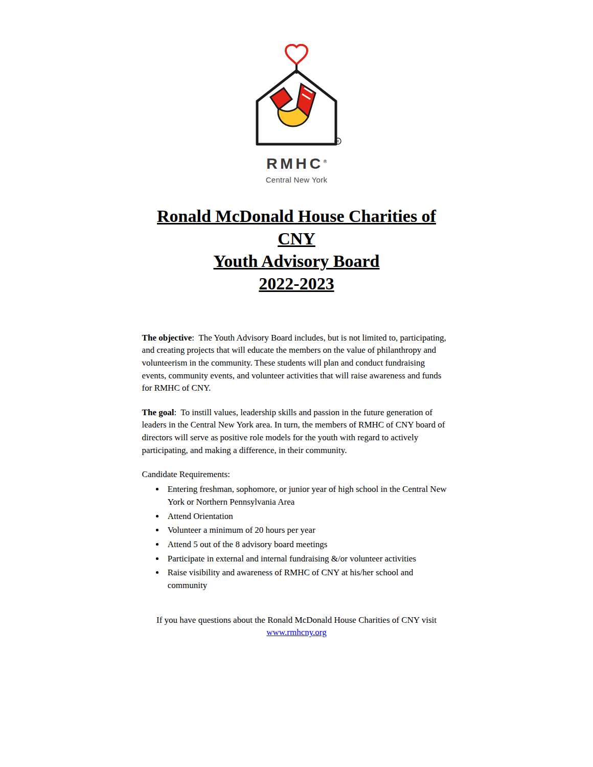R
RMHC®
Central New York
Ronald McDonald House Charities of CNY Youth Advisory Board 2022-2023
The objective: The Youth Advisory Board includes, but is not limited to, participating, and creating projects that will educate the members on the value of philanthropy and volunteerism in the community. These students will plan and conduct fundraising events, community events, and volunteer activities that will raise awareness and funds for RMHC of CNY.
The goal: To instill values, leadership skills and passion in the future generation of leaders in the Central New York area. In turn, the members of RMHC of CNY board of directors will serve as positive role models for the youth with regard to actively participating, and making a difference, in their community.
Candidate Requirements:
Entering freshman, sophomore, or junior year of high school in the Central New York or Northern Pennsylvania Area
Attend Orientation
Volunteer a minimum of 20 hours per year
Attend 5 out of the 8 advisory board meetings
Participate in external and internal fundraising &/or volunteer activities
Raise visibility and awareness of RMHC of CNY at his/her school and community
If you have questions about the Ronald McDonald House Charities of CNY visit
www.rmhcny.org